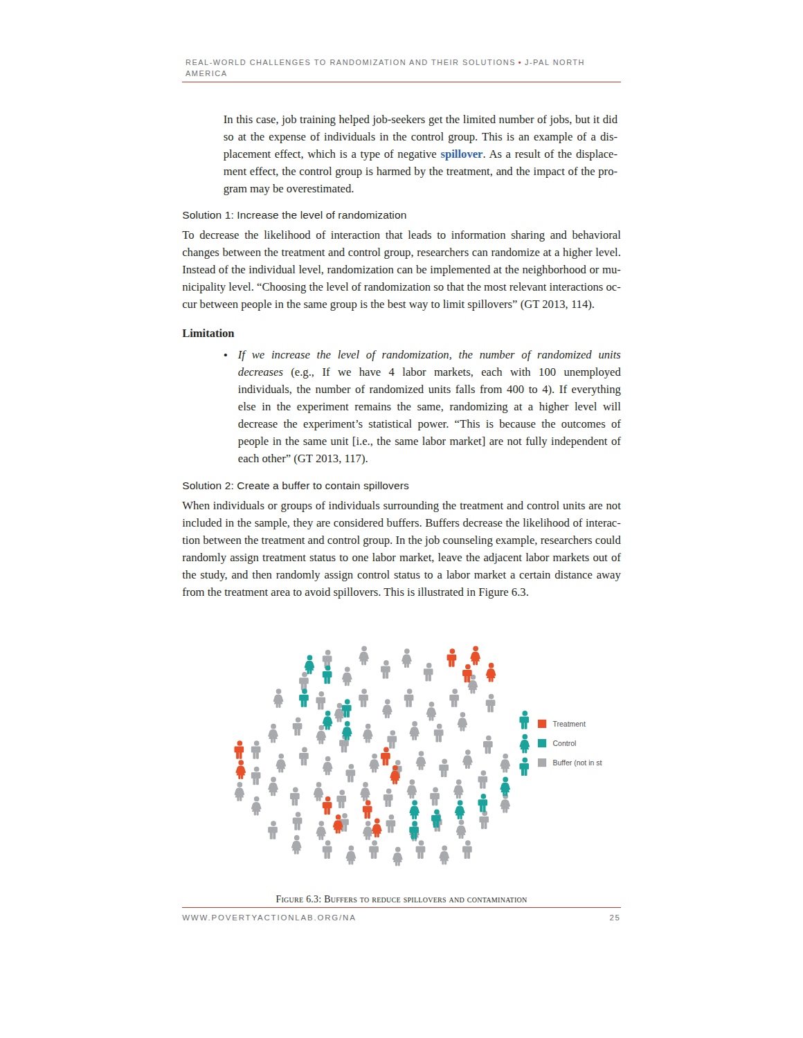Real-World Challenges to Randomization and Their Solutions•J-PAL North America
In this case, job training helped job-seekers get the limited number of jobs, but it did so at the expense of individuals in the control group. This is an example of a displacement effect, which is a type of negative spillover. As a result of the displacement effect, the control group is harmed by the treatment, and the impact of the program may be overestimated.
Solution 1: Increase the level of randomization
To decrease the likelihood of interaction that leads to information sharing and behavioral changes between the treatment and control group, researchers can randomize at a higher level. Instead of the individual level, randomization can be implemented at the neighborhood or municipality level. “Choosing the level of randomization so that the most relevant interactions occur between people in the same group is the best way to limit spillovers” (GT 2013, 114).
Limitation
If we increase the level of randomization, the number of randomized units decreases (e.g., If we have 4 labor markets, each with 100 unemployed individuals, the number of randomized units falls from 400 to 4). If everything else in the experiment remains the same, randomizing at a higher level will decrease the experiment’s statistical power. “This is because the outcomes of people in the same unit [i.e., the same labor market] are not fully independent of each other” (GT 2013, 117).
Solution 2: Create a buffer to contain spillovers
When individuals or groups of individuals surrounding the treatment and control units are not included in the sample, they are considered buffers. Buffers decrease the likelihood of interaction between the treatment and control group. In the job counseling example, researchers could randomly assign treatment status to one labor market, leave the adjacent labor markets out of the study, and then randomly assign control status to a labor market a certain distance away from the treatment area to avoid spillovers. This is illustrated in Figure 6.3.
Treatment Control Buffer (not in study)
Figure 6.3: Buffers to reduce spillovers and contamination
www.povertyactionlab.org/na 25